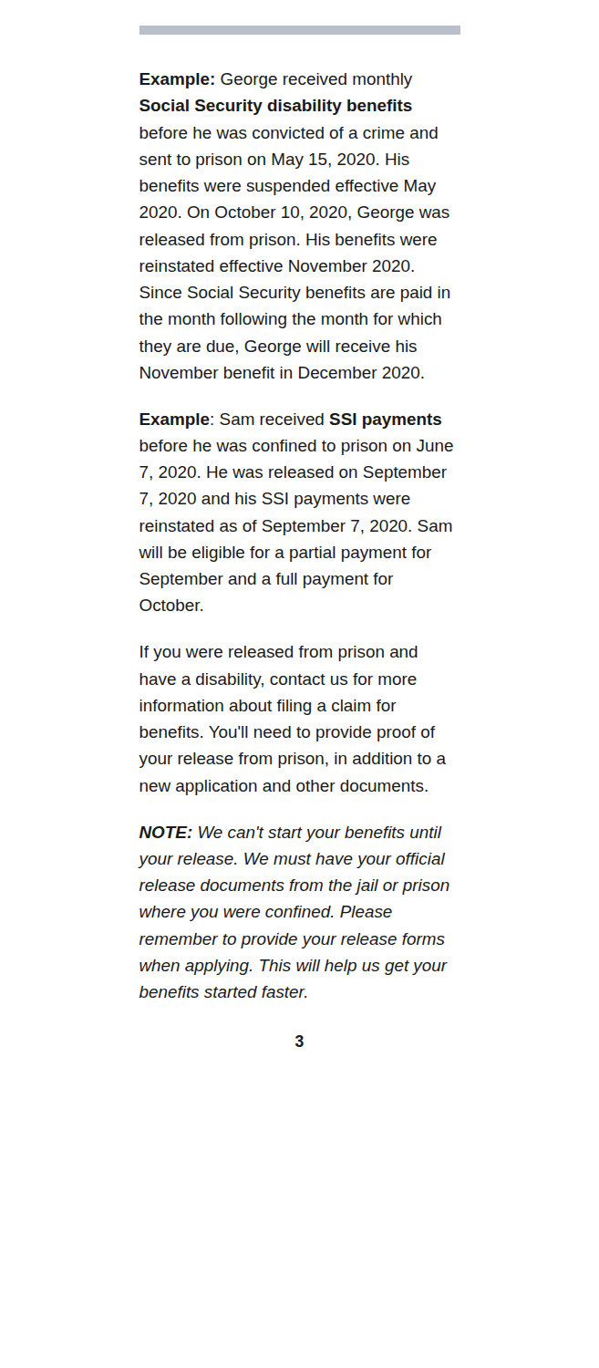Example: George received monthly Social Security disability benefits before he was convicted of a crime and sent to prison on May 15, 2020. His benefits were suspended effective May 2020. On October 10, 2020, George was released from prison. His benefits were reinstated effective November 2020. Since Social Security benefits are paid in the month following the month for which they are due, George will receive his November benefit in December 2020.
Example: Sam received SSI payments before he was confined to prison on June 7, 2020. He was released on September 7, 2020 and his SSI payments were reinstated as of September 7, 2020. Sam will be eligible for a partial payment for September and a full payment for October.
If you were released from prison and have a disability, contact us for more information about filing a claim for benefits. You'll need to provide proof of your release from prison, in addition to a new application and other documents.
NOTE: We can't start your benefits until your release. We must have your official release documents from the jail or prison where you were confined. Please remember to provide your release forms when applying. This will help us get your benefits started faster.
3